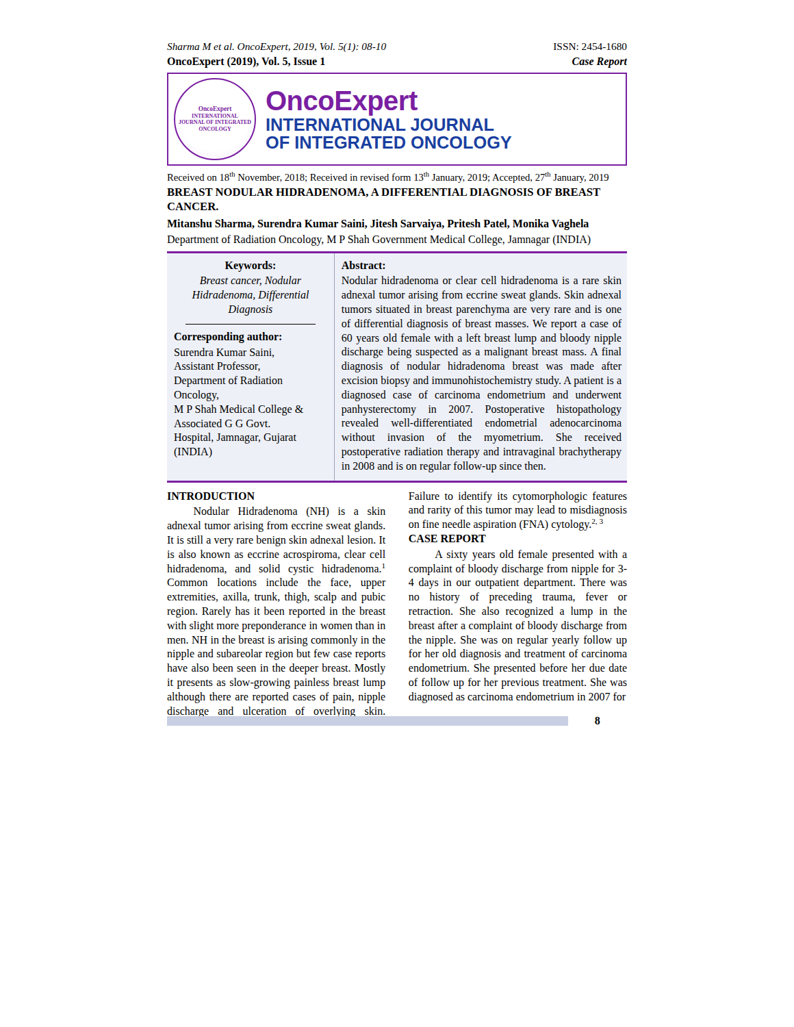Sharma M et al. OncoExpert, 2019, Vol. 5(1): 08-10
ISSN: 2454-1680
OncoExpert (2019), Vol. 5, Issue 1
Case Report
OncoExpert
INTERNATIONAL JOURNAL OF INTEGRATED ONCOLOGY
Onco Expert
INTERNATIONAL JOURNAL
OF INTEGRATED ONCOLOGY
Received on 18th November, 2018; Received in revised form 13th January, 2019; Accepted, 27th January, 2019
Breast Nodular Hidradenoma, A Differential Diagnosis of Breast Cancer.
Mitanshu Sharma, Surendra Kumar Saini, Jitesh Sarvaiya, Pritesh Patel, Monika Vaghela
Department of Radiation Oncology, M P Shah Government Medical College, Jamnagar (INDIA)
Keywords:
Breast cancer, Nodular Hidradenoma, Differential Diagnosis
Corresponding author:
Surendra Kumar Saini,
Assistant Professor,
Department of Radiation Oncology,
M P Shah Medical College & Associated G G Govt.
Hospital, Jamnagar, Gujarat (INDIA)
Abstract:
Nodular hidradenoma or clear cell hidradenoma is a rare skin adnexal tumor arising from eccrine sweat glands. Skin adnexal tumors situated in breast parenchyma are very rare and is one of differential diagnosis of breast masses. We report a case of 60 years old female with a left breast lump and bloody nipple discharge being suspected as a malignant breast mass. A final diagnosis of nodular hidradenoma breast was made after excision biopsy and immunohistochemistry study. A patient is a diagnosed case of carcinoma endometrium and underwent panhysterectomy in 2007. Postoperative histopathology revealed well-differentiated endometrial adenocarcinoma without invasion of the myometrium. She received postoperative radiation therapy and intravaginal brachytherapy in 2008 and is on regular follow-up since then.
Introduction
Nodular Hidradenoma (NH) is a skin adnexal tumor arising from eccrine sweat glands. It is still a very rare benign skin adnexal lesion. It is also known as eccrine acrospiroma, clear cell hidradenoma, and solid cystic hidradenoma.1 Common locations include the face, upper extremities, axilla, trunk, thigh, scalp and pubic region. Rarely has it been reported in the breast with slight more preponderance in women than in men. NH in the breast is arising commonly in the nipple and subareolar region but few case reports have also been seen in the deeper breast. Mostly it presents as slow-growing painless breast lump although there are reported cases of pain, nipple discharge and ulceration of overlying skin. Failure to identify its cytomorphologic features and rarity of this tumor may lead to misdiagnosis on fine needle aspiration (FNA) cytology.2, 3
Case Report
A sixty years old female presented with a complaint of bloody discharge from nipple for 3-4 days in our outpatient department. There was no history of preceding trauma, fever or retraction. She also recognized a lump in the breast after a complaint of bloody discharge from the nipple. She was on regular yearly follow up for her old diagnosis and treatment of carcinoma endometrium. She presented before her due date of follow up for her previous treatment. She was diagnosed as carcinoma endometrium in 2007 for
8